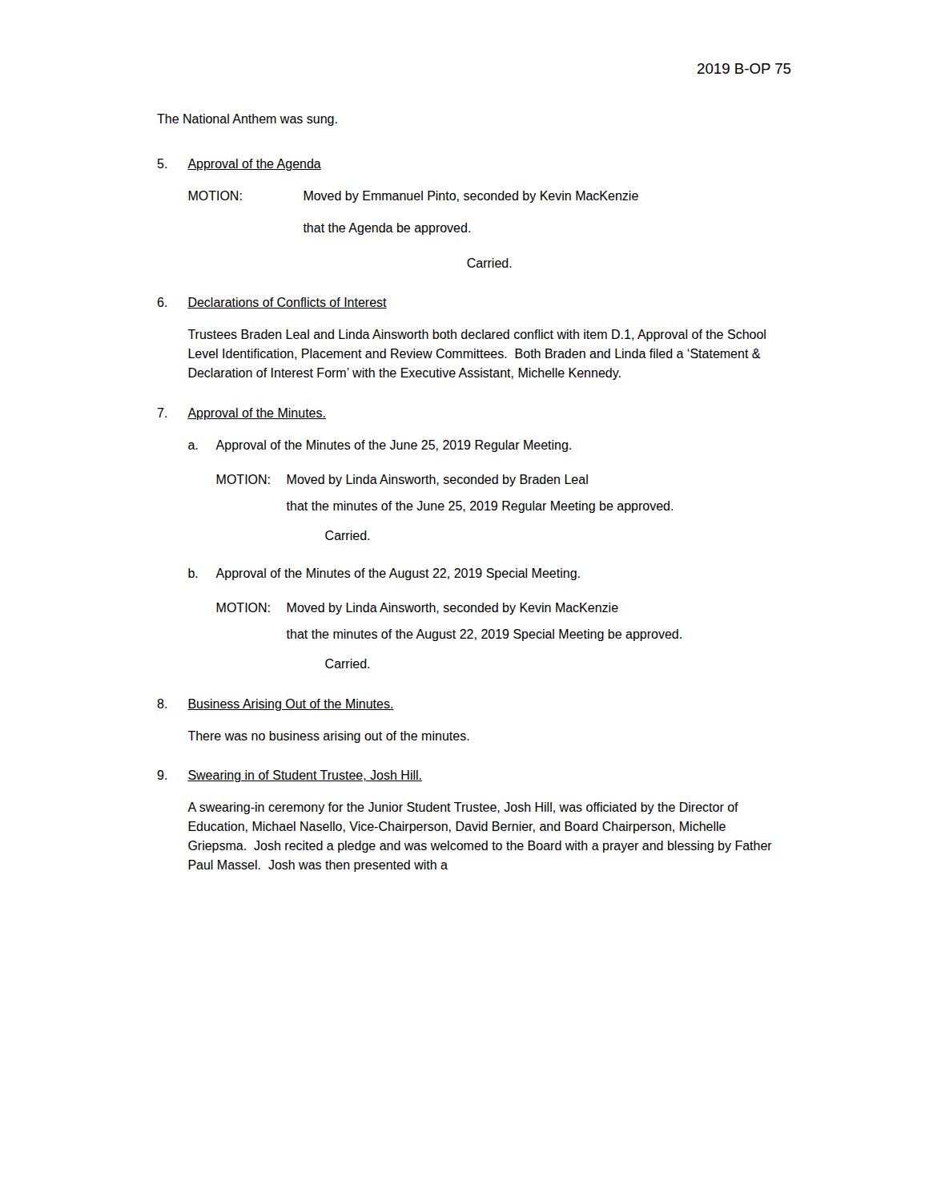2019 B-OP 75
The National Anthem was sung.
Approval of the Agenda
MOTION:
Moved by Emmanuel Pinto, seconded by Kevin MacKenzie
that the Agenda be approved.
Carried.
Declarations of Conflicts of Interest
Trustees Braden Leal and Linda Ainsworth both declared conflict with item D.1, Approval of the School Level Identification, Placement and Review Committees. Both Braden and Linda filed a ‘Statement & Declaration of Interest Form’ with the Executive Assistant, Michelle Kennedy.
Approval of the Minutes.
Approval of the Minutes of the June 25, 2019 Regular Meeting.
MOTION:
Moved by Linda Ainsworth, seconded by Braden Leal
that the minutes of the June 25, 2019 Regular Meeting be approved.
Carried.
Approval of the Minutes of the August 22, 2019 Special Meeting.
MOTION:
Moved by Linda Ainsworth, seconded by Kevin MacKenzie
that the minutes of the August 22, 2019 Special Meeting be approved.
Carried.
Business Arising Out of the Minutes.
There was no business arising out of the minutes.
Swearing in of Student Trustee, Josh Hill.
A swearing-in ceremony for the Junior Student Trustee, Josh Hill, was officiated by the Director of Education, Michael Nasello, Vice-Chairperson, David Bernier, and Board Chairperson, Michelle Griepsma. Josh recited a pledge and was welcomed to the Board with a prayer and blessing by Father Paul Massel. Josh was then presented with a